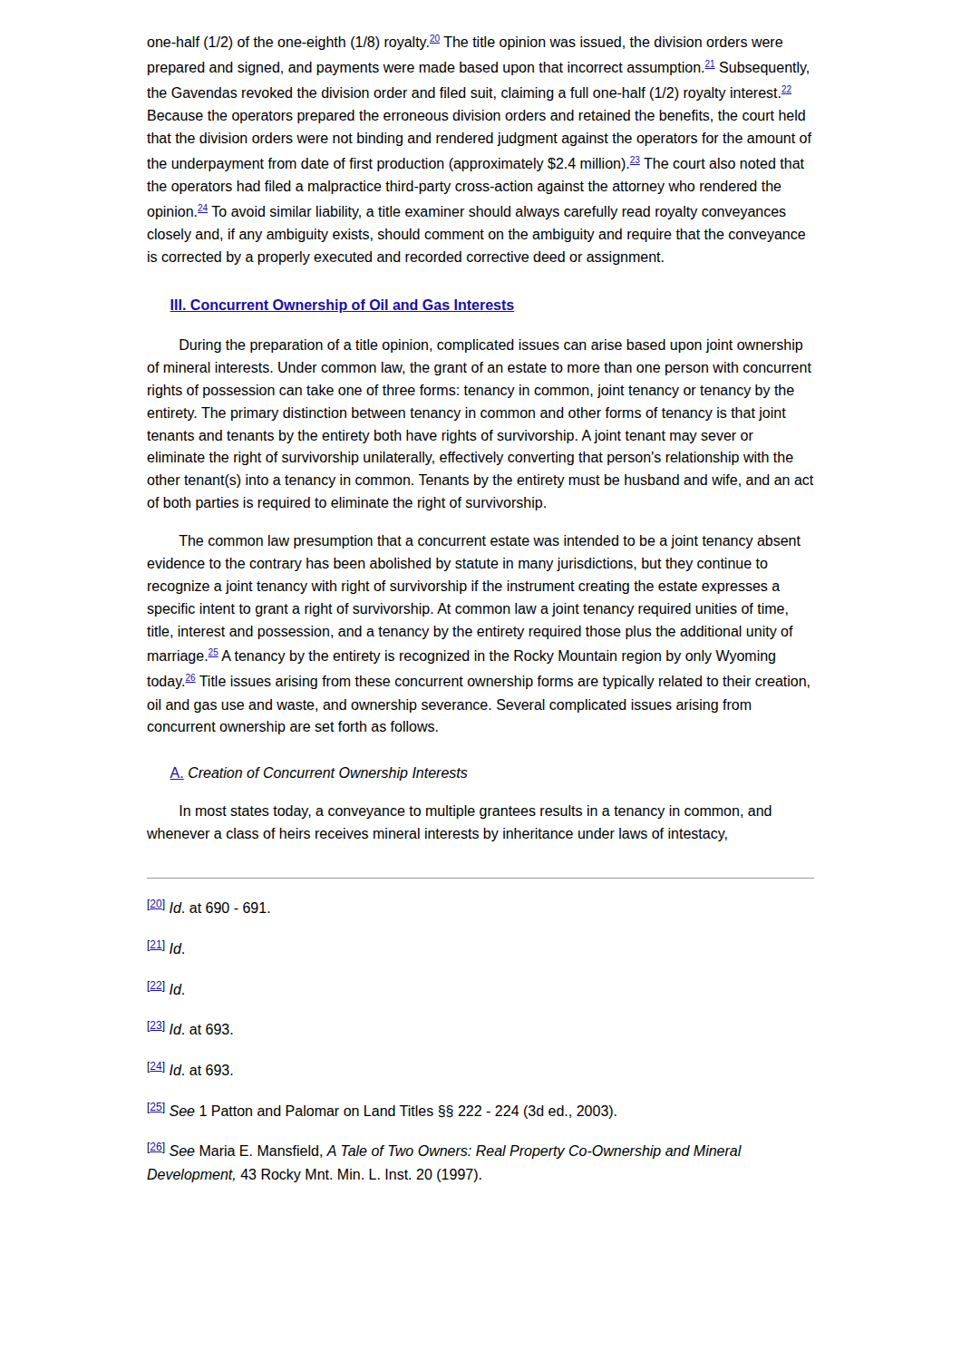one-half (1/2) of the one-eighth (1/8) royalty.20 The title opinion was issued, the division orders were prepared and signed, and payments were made based upon that incorrect assumption.21 Subsequently, the Gavendas revoked the division order and filed suit, claiming a full one-half (1/2) royalty interest.22 Because the operators prepared the erroneous division orders and retained the benefits, the court held that the division orders were not binding and rendered judgment against the operators for the amount of the underpayment from date of first production (approximately $2.4 million).23 The court also noted that the operators had filed a malpractice third-party cross-action against the attorney who rendered the opinion.24 To avoid similar liability, a title examiner should always carefully read royalty conveyances closely and, if any ambiguity exists, should comment on the ambiguity and require that the conveyance is corrected by a properly executed and recorded corrective deed or assignment.
III. Concurrent Ownership of Oil and Gas Interests
During the preparation of a title opinion, complicated issues can arise based upon joint ownership of mineral interests. Under common law, the grant of an estate to more than one person with concurrent rights of possession can take one of three forms: tenancy in common, joint tenancy or tenancy by the entirety. The primary distinction between tenancy in common and other forms of tenancy is that joint tenants and tenants by the entirety both have rights of survivorship. A joint tenant may sever or eliminate the right of survivorship unilaterally, effectively converting that person's relationship with the other tenant(s) into a tenancy in common. Tenants by the entirety must be husband and wife, and an act of both parties is required to eliminate the right of survivorship.
The common law presumption that a concurrent estate was intended to be a joint tenancy absent evidence to the contrary has been abolished by statute in many jurisdictions, but they continue to recognize a joint tenancy with right of survivorship if the instrument creating the estate expresses a specific intent to grant a right of survivorship. At common law a joint tenancy required unities of time, title, interest and possession, and a tenancy by the entirety required those plus the additional unity of marriage.25 A tenancy by the entirety is recognized in the Rocky Mountain region by only Wyoming today.26 Title issues arising from these concurrent ownership forms are typically related to their creation, oil and gas use and waste, and ownership severance. Several complicated issues arising from concurrent ownership are set forth as follows.
A. Creation of Concurrent Ownership Interests
In most states today, a conveyance to multiple grantees results in a tenancy in common, and whenever a class of heirs receives mineral interests by inheritance under laws of intestacy,
[20] Id. at 690 - 691.
[21] Id.
[22] Id.
[23] Id. at 693.
[24] Id. at 693.
[25] See 1 Patton and Palomar on Land Titles §§ 222 - 224 (3d ed., 2003).
[26] See Maria E. Mansfield, A Tale of Two Owners: Real Property Co-Ownership and Mineral Development, 43 Rocky Mnt. Min. L. Inst. 20 (1997).